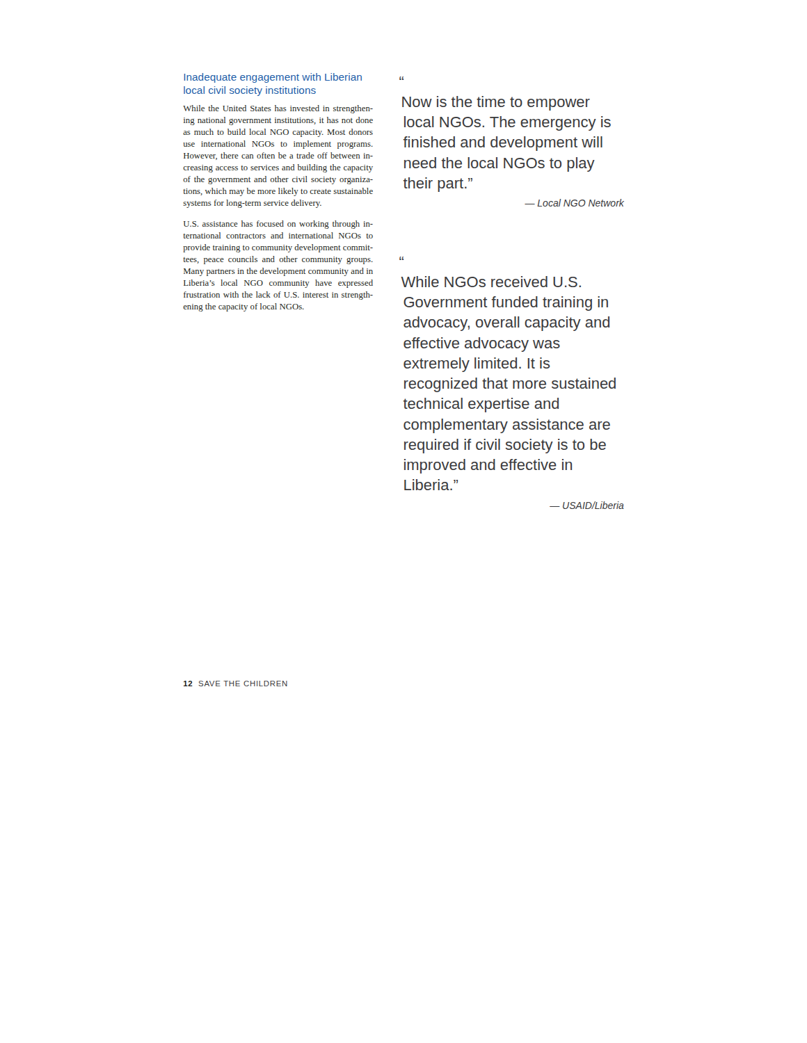Inadequate engagement with Liberian local civil society institutions
While the United States has invested in strengthening national government institutions, it has not done as much to build local NGO capacity. Most donors use international NGOs to implement programs. However, there can often be a trade off between increasing access to services and building the capacity of the government and other civil society organizations, which may be more likely to create sustainable systems for long-term service delivery.
U.S. assistance has focused on working through international contractors and international NGOs to provide training to community development committees, peace councils and other community groups. Many partners in the development community and in Liberia’s local NGO community have expressed frustration with the lack of U.S. interest in strengthening the capacity of local NGOs.
“Now is the time to empower local NGOs. The emergency is finished and development will need the local NGOs to play their part.”
— Local NGO Network
“While NGOs received U.S. Government funded training in advocacy, overall capacity and effective advocacy was extremely limited. It is recognized that more sustained technical expertise and complementary assistance are required if civil society is to be improved and effective in Liberia.”
— USAID/Liberia
12 SAVE THE CHILDREN